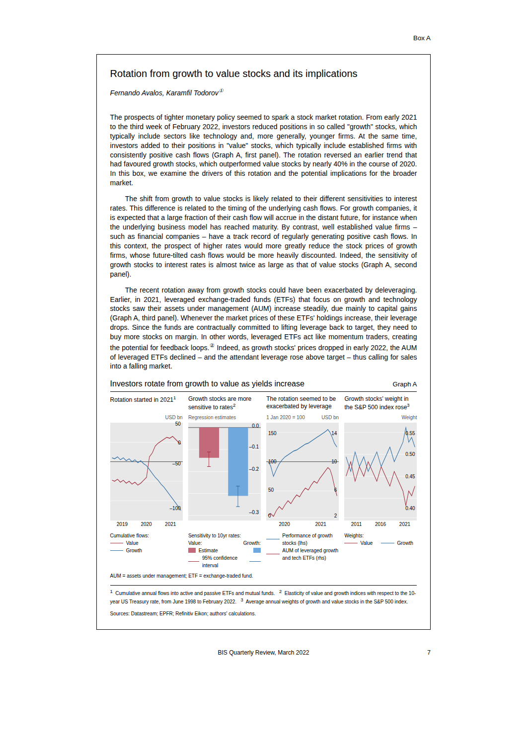Box A
Rotation from growth to value stocks and its implications
Fernando Avalos, Karamfil Todorov①
The prospects of tighter monetary policy seemed to spark a stock market rotation. From early 2021 to the third week of February 2022, investors reduced positions in so called "growth" stocks, which typically include sectors like technology and, more generally, younger firms. At the same time, investors added to their positions in "value" stocks, which typically include established firms with consistently positive cash flows (Graph A, first panel). The rotation reversed an earlier trend that had favoured growth stocks, which outperformed value stocks by nearly 40% in the course of 2020. In this box, we examine the drivers of this rotation and the potential implications for the broader market.
The shift from growth to value stocks is likely related to their different sensitivities to interest rates. This difference is related to the timing of the underlying cash flows. For growth companies, it is expected that a large fraction of their cash flow will accrue in the distant future, for instance when the underlying business model has reached maturity. By contrast, well established value firms – such as financial companies – have a track record of regularly generating positive cash flows. In this context, the prospect of higher rates would more greatly reduce the stock prices of growth firms, whose future-tilted cash flows would be more heavily discounted. Indeed, the sensitivity of growth stocks to interest rates is almost twice as large as that of value stocks (Graph A, second panel).
The recent rotation away from growth stocks could have been exacerbated by deleveraging. Earlier, in 2021, leveraged exchange-traded funds (ETFs) that focus on growth and technology stocks saw their assets under management (AUM) increase steadily, due mainly to capital gains (Graph A, third panel). Whenever the market prices of these ETFs' holdings increase, their leverage drops. Since the funds are contractually committed to lifting leverage back to target, they need to buy more stocks on margin. In other words, leveraged ETFs act like momentum traders, creating the potential for feedback loops.② Indeed, as growth stocks' prices dropped in early 2022, the AUM of leveraged ETFs declined – and the attendant leverage rose above target – thus calling for sales into a falling market.
Investors rotate from growth to value as yields increase
Graph A
Rotation started in 20211
USD bn
50
0
–50
–100
201920202021
Cumulative flows:
Value
Growth
Growth stocks are more sensitive to rates2
Regression estimates
0.0
–0.1
–0.2
–0.3
Sensitivity to 10yr rates:
Value: Growth:
Estimate
95% confidence interval
The rotation seemed to be exacerbated by leverage
1 Jan 2020 = 100 USD bn
150
100
50
0
14
10
6
2
20202021
Performance of growth
stocks (lhs)
AUM of leveraged growth
and tech ETFs (rhs)
Growth stocks' weight in the S&P 500 index rose3
Weight
0.55
0.50
0.45
0.40
201120162021
Weights:
Value Growth
AUM = assets under management; ETF = exchange-traded fund.
1 Cumulative annual flows into active and passive ETFs and mutual funds. 2 Elasticity of value and growth indices with respect to the 10-year US Treasury rate, from June 1998 to February 2022. 3 Average annual weights of growth and value stocks in the S&P 500 index.
Sources: Datastream; EPFR; Refinitiv Eikon; authors' calculations.
BIS Quarterly Review, March 2022
7